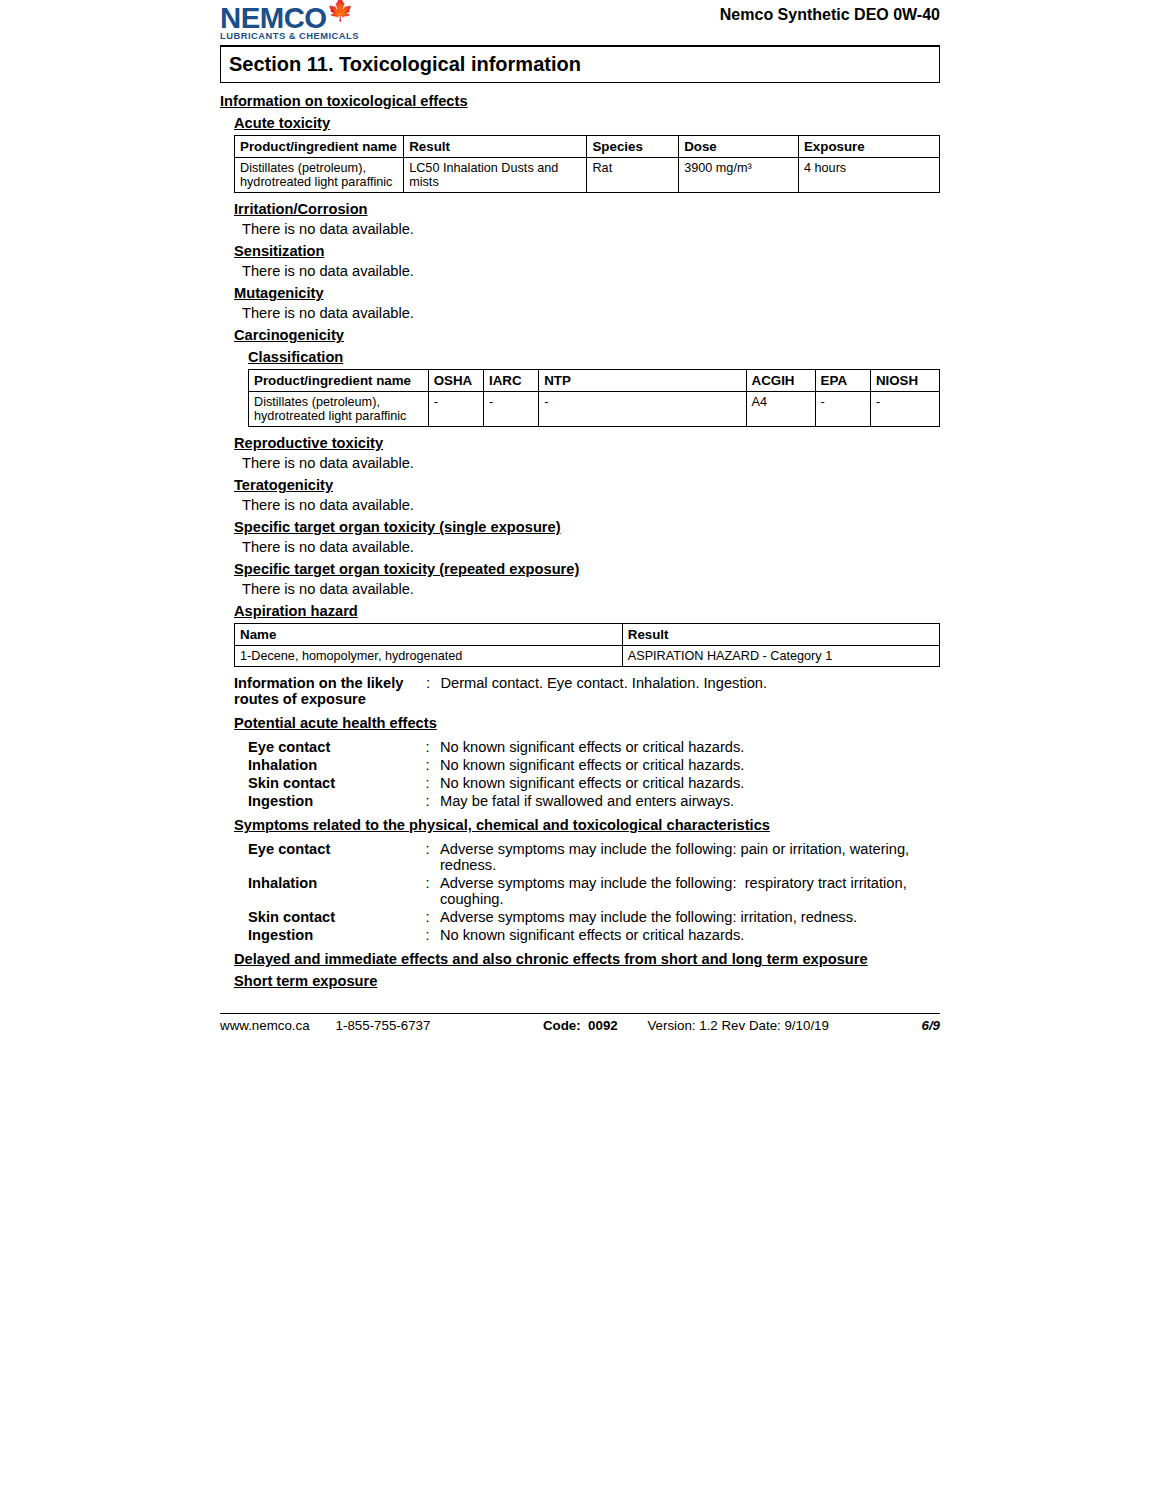NEMCO🍁
LUBRICANTS & CHEMICALS
Nemco Synthetic DEO 0W-40
Section 11. Toxicological information
Information on toxicological effects
Acute toxicity
| Product/ingredient name | Result | Species | Dose | Exposure |
| --- | --- | --- | --- | --- |
| Distillates (petroleum), hydrotreated light paraffinic | LC50 Inhalation Dusts and mists | Rat | 3900 mg/m³ | 4 hours |
Irritation/Corrosion
There is no data available.
Sensitization
There is no data available.
Mutagenicity
There is no data available.
Carcinogenicity
Classification
| Product/ingredient name | OSHA | IARC | NTP | ACGIH | EPA | NIOSH |
| --- | --- | --- | --- | --- | --- | --- |
| Distillates (petroleum), hydrotreated light paraffinic | - | - | - | A4 | - | - |
Reproductive toxicity
There is no data available.
Teratogenicity
There is no data available.
Specific target organ toxicity (single exposure)
There is no data available.
Specific target organ toxicity (repeated exposure)
There is no data available.
Aspiration hazard
| Name | Result |
| --- | --- |
| 1-Decene, homopolymer, hydrogenated | ASPIRATION HAZARD - Category 1 |
Information on the likely
routes of exposure
:
Dermal contact. Eye contact. Inhalation. Ingestion.
Potential acute health effects
Eye contact
:
No known significant effects or critical hazards.
Inhalation
:
No known significant effects or critical hazards.
Skin contact
:
No known significant effects or critical hazards.
Ingestion
:
May be fatal if swallowed and enters airways.
Symptoms related to the physical, chemical and toxicological characteristics
Eye contact
:
Adverse symptoms may include the following: pain or irritation, watering, redness.
Inhalation
:
Adverse symptoms may include the following: respiratory tract irritation, coughing.
Skin contact
:
Adverse symptoms may include the following: irritation, redness.
Ingestion
:
No known significant effects or critical hazards.
Delayed and immediate effects and also chronic effects from short and long term exposure
Short term exposure
www.nemco.ca 1-855-755-6737
Code: 0092 Version: 1.2 Rev Date: 9/10/19
6/9